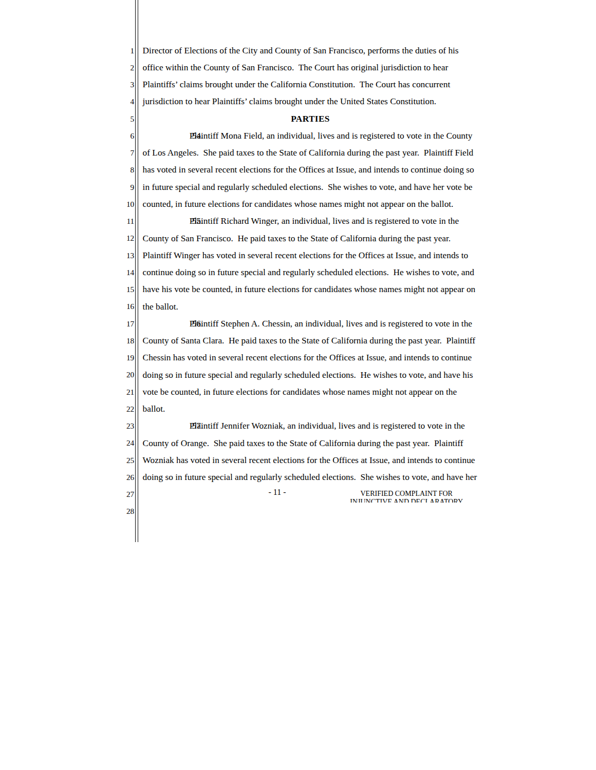1
2
3
4
5
6
7
8
9
10
11
12
13
14
15
16
17
18
19
20
21
22
23
24
25
26
27
28
Director of Elections of the City and County of San Francisco, performs the duties of his office within the County of San Francisco. The Court has original jurisdiction to hear Plaintiffs’ claims brought under the California Constitution. The Court has concurrent jurisdiction to hear Plaintiffs’ claims brought under the United States Constitution.
PARTIES
54. Plaintiff Mona Field, an individual, lives and is registered to vote in the County of Los Angeles. She paid taxes to the State of California during the past year. Plaintiff Field has voted in several recent elections for the Offices at Issue, and intends to continue doing so in future special and regularly scheduled elections. She wishes to vote, and have her vote be counted, in future elections for candidates whose names might not appear on the ballot.
55. Plaintiff Richard Winger, an individual, lives and is registered to vote in the County of San Francisco. He paid taxes to the State of California during the past year. Plaintiff Winger has voted in several recent elections for the Offices at Issue, and intends to continue doing so in future special and regularly scheduled elections. He wishes to vote, and have his vote be counted, in future elections for candidates whose names might not appear on the ballot.
56. Plaintiff Stephen A. Chessin, an individual, lives and is registered to vote in the County of Santa Clara. He paid taxes to the State of California during the past year. Plaintiff Chessin has voted in several recent elections for the Offices at Issue, and intends to continue doing so in future special and regularly scheduled elections. He wishes to vote, and have his vote be counted, in future elections for candidates whose names might not appear on the ballot.
57. Plaintiff Jennifer Wozniak, an individual, lives and is registered to vote in the County of Orange. She paid taxes to the State of California during the past year. Plaintiff Wozniak has voted in several recent elections for the Offices at Issue, and intends to continue doing so in future special and regularly scheduled elections. She wishes to vote, and have her
- 11 -
VERIFIED COMPLAINT FOR
INJUNCTIVE AND DECLARATORY RELIEF